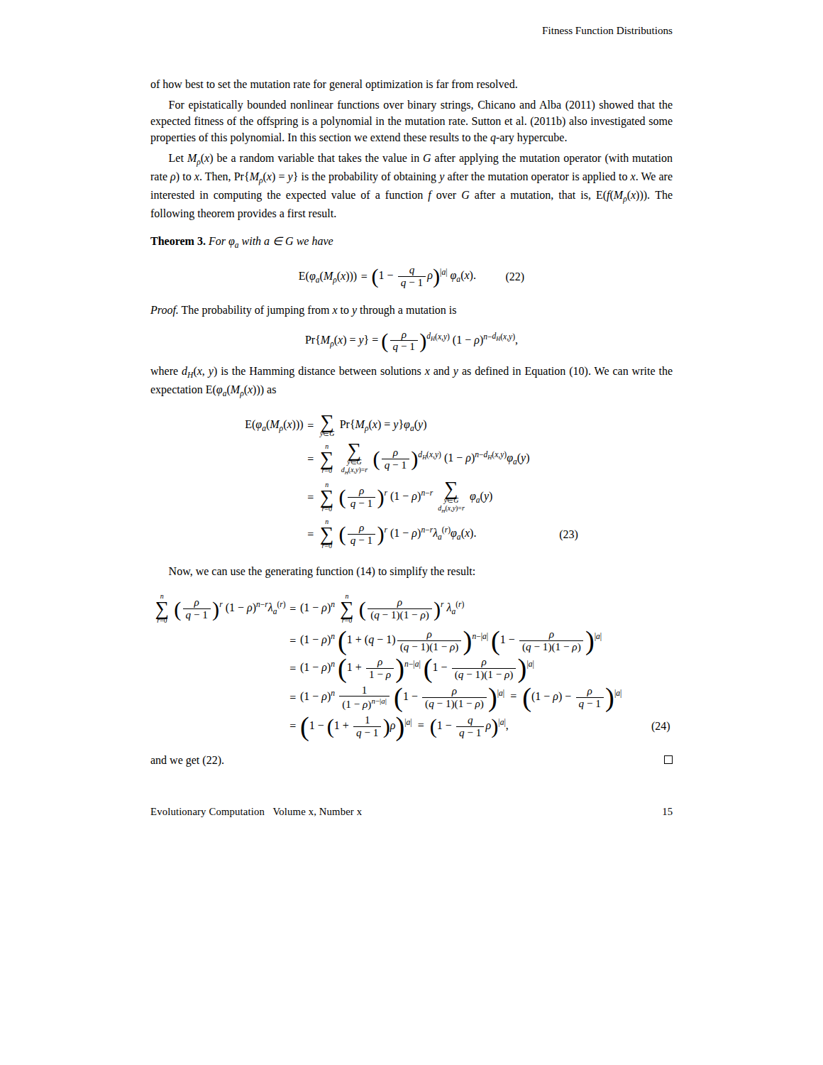Fitness Function Distributions
of how best to set the mutation rate for general optimization is far from resolved.
For epistatically bounded nonlinear functions over binary strings, Chicano and Alba (2011) showed that the expected fitness of the offspring is a polynomial in the mutation rate. Sutton et al. (2011b) also investigated some properties of this polynomial. In this section we extend these results to the q-ary hypercube.
Let Mρ(x) be a random variable that takes the value in G after applying the mutation operator (with mutation rate ρ) to x. Then, Pr{Mρ(x) = y} is the probability of obtaining y after the mutation operator is applied to x. We are interested in computing the expected value of a function f over G after a mutation, that is, E(f(Mρ(x))). The following theorem provides a first result.
Theorem 3. For φa with a ∈ G we have
| E( φ a ( M ρ ( x ))) | = | ( 1 − q q − 1 ρ ) / a / φ a ( x ). | (22) |
Proof. The probability of jumping from x to y through a mutation is
Pr{Mρ(x) = y} = (ρq − 1) dH(x,y) (1 − ρ)n−dH(x,y),
where dH(x, y) is the Hamming distance between solutions x and y as defined in Equation (10). We can write the expectation E(φa(Mρ(x))) as
| E( φ a ( M ρ ( x ))) | = | ∑ y ∈ G Pr{ M ρ ( x ) = y } φ a ( y ) | |
| | = | n ∑ r =0 ∑ y ∈ G d H ( x , y )= r ( ρ q − 1 ) d H ( x , y ) (1 − ρ ) n − d H ( x , y ) φ a ( y ) | |
| | = | n ∑ r =0 ( ρ q − 1 ) r (1 − ρ ) n − r ∑ y ∈ G d H ( x , y )= r φ a ( y ) | |
| | = | n ∑ r =0 ( ρ q − 1 ) r (1 − ρ ) n − r λ a ( r ) φ a ( x ). | (23) |
Now, we can use the generating function (14) to simplify the result:
| n ∑ r =0 ( ρ q − 1 ) r (1 − ρ ) n − r λ a ( r ) | = | (1 − ρ ) n n ∑ r =0 ( ρ ( q − 1)(1 − ρ ) ) r λ a ( r ) | |
| | = | (1 − ρ ) n ( 1 + ( q − 1) ρ ( q − 1)(1 − ρ ) ) n −/ a / ( 1 − ρ ( q − 1)(1 − ρ ) ) / a / | |
| | = | (1 − ρ ) n ( 1 + ρ 1 − ρ ) n −/ a / ( 1 − ρ ( q − 1)(1 − ρ ) ) / a / | |
| | = | (1 − ρ ) n 1 (1 − ρ ) n −/ a / ( 1 − ρ ( q − 1)(1 − ρ ) ) / a / = ( (1 − ρ ) − ρ q − 1 ) / a / | |
| | = | ( 1 − ( 1 + 1 q − 1 ) ρ ) / a / = ( 1 − q q − 1 ρ ) / a / , | (24) |
and we get (22).
Evolutionary Computation Volume x, Number x 15